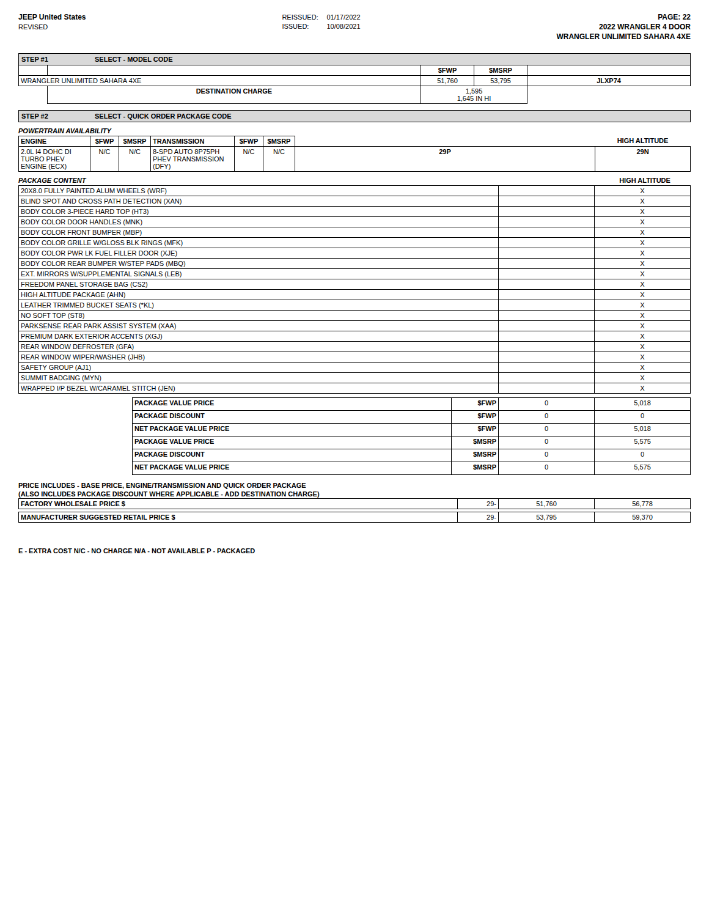JEEP United States
REVISED
REISSUED: 01/17/2022
ISSUED: 10/08/2021
PAGE: 22
2022 WRANGLER 4 DOOR
WRANGLER UNLIMITED SAHARA 4XE
STEP #1 SELECT - MODEL CODE
| | | $FWP | $MSRP | |
| WRANGLER UNLIMITED SAHARA 4XE | 51,760 | 53,795 | JLXP74 |
| | DESTINATION CHARGE | 1,595 1,645 IN HI | |
STEP #2 SELECT - QUICK ORDER PACKAGE CODE
POWERTRAIN AVAILABILITY
| ENGINE | $FWP | $MSRP | TRANSMISSION | $FWP | $MSRP | | HIGH ALTITUDE |
| 2.0L I4 DOHC DI TURBO PHEV ENGINE (ECX) | N/C | N/C | 8-SPD AUTO 8P75PH PHEV TRANSMISSION (DFY) | N/C | N/C | 29P | 29N |
PACKAGE CONTENT HIGH ALTITUDE
| 20X8.0 FULLY PAINTED ALUM WHEELS (WRF) | | X |
| BLIND SPOT AND CROSS PATH DETECTION (XAN) | | X |
| BODY COLOR 3-PIECE HARD TOP (HT3) | | X |
| BODY COLOR DOOR HANDLES (MNK) | | X |
| BODY COLOR FRONT BUMPER (MBP) | | X |
| BODY COLOR GRILLE W/GLOSS BLK RINGS (MFK) | | X |
| BODY COLOR PWR LK FUEL FILLER DOOR (XJE) | | X |
| BODY COLOR REAR BUMPER W/STEP PADS (MBQ) | | X |
| EXT. MIRRORS W/SUPPLEMENTAL SIGNALS (LEB) | | X |
| FREEDOM PANEL STORAGE BAG (CS2) | | X |
| HIGH ALTITUDE PACKAGE (AHN) | | X |
| LEATHER TRIMMED BUCKET SEATS (*KL) | | X |
| NO SOFT TOP (ST8) | | X |
| PARKSENSE REAR PARK ASSIST SYSTEM (XAA) | | X |
| PREMIUM DARK EXTERIOR ACCENTS (XGJ) | | X |
| REAR WINDOW DEFROSTER (GFA) | | X |
| REAR WINDOW WIPER/WASHER (JHB) | | X |
| SAFETY GROUP (AJ1) | | X |
| SUMMIT BADGING (MYN) | | X |
| WRAPPED I/P BEZEL W/CARAMEL STITCH (JEN) | | X |
| | PACKAGE VALUE PRICE | $FWP | 0 | 5,018 |
| | PACKAGE DISCOUNT | $FWP | 0 | 0 |
| | NET PACKAGE VALUE PRICE | $FWP | 0 | 5,018 |
| | PACKAGE VALUE PRICE | $MSRP | 0 | 5,575 |
| | PACKAGE DISCOUNT | $MSRP | 0 | 0 |
| | NET PACKAGE VALUE PRICE | $MSRP | 0 | 5,575 |
PRICE INCLUDES - BASE PRICE, ENGINE/TRANSMISSION AND QUICK ORDER PACKAGE
(ALSO INCLUDES PACKAGE DISCOUNT WHERE APPLICABLE - ADD DESTINATION CHARGE)
| FACTORY WHOLESALE PRICE $ | 29- | 51,760 | 56,778 |
| MANUFACTURER SUGGESTED RETAIL PRICE $ | 29- | 53,795 | 59,370 |
E - EXTRA COST N/C - NO CHARGE N/A - NOT AVAILABLE P - PACKAGED